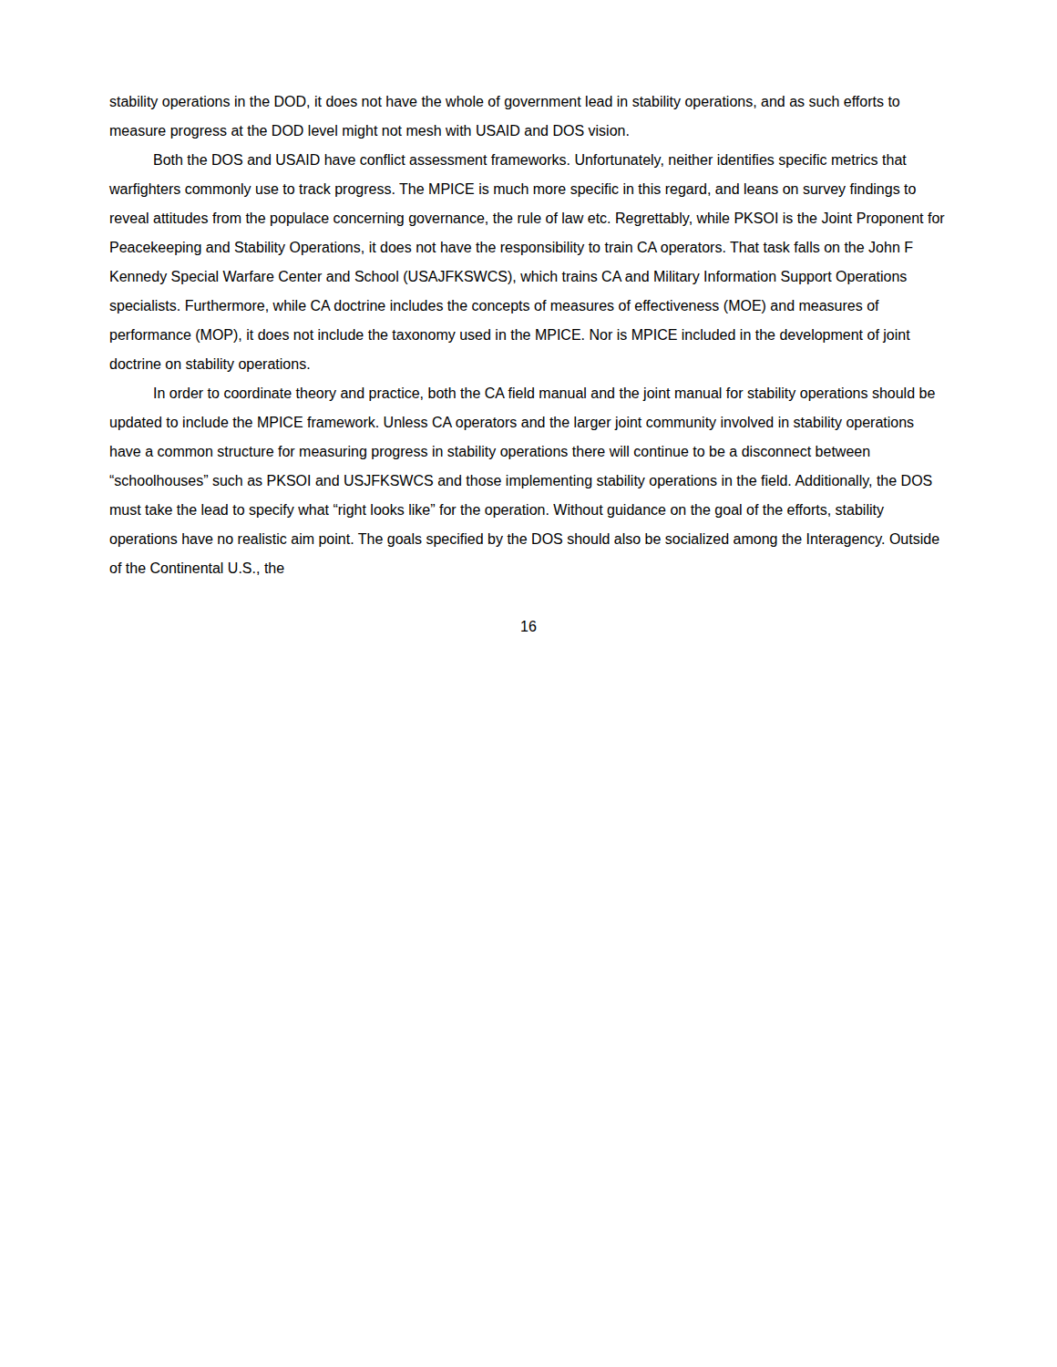stability operations in the DOD, it does not have the whole of government lead in stability operations, and as such efforts to measure progress at the DOD level might not mesh with USAID and DOS vision.
Both the DOS and USAID have conflict assessment frameworks. Unfortunately, neither identifies specific metrics that warfighters commonly use to track progress. The MPICE is much more specific in this regard, and leans on survey findings to reveal attitudes from the populace concerning governance, the rule of law etc. Regrettably, while PKSOI is the Joint Proponent for Peacekeeping and Stability Operations, it does not have the responsibility to train CA operators. That task falls on the John F Kennedy Special Warfare Center and School (USAJFKSWCS), which trains CA and Military Information Support Operations specialists. Furthermore, while CA doctrine includes the concepts of measures of effectiveness (MOE) and measures of performance (MOP), it does not include the taxonomy used in the MPICE. Nor is MPICE included in the development of joint doctrine on stability operations.
In order to coordinate theory and practice, both the CA field manual and the joint manual for stability operations should be updated to include the MPICE framework. Unless CA operators and the larger joint community involved in stability operations have a common structure for measuring progress in stability operations there will continue to be a disconnect between “schoolhouses” such as PKSOI and USJFKSWCS and those implementing stability operations in the field. Additionally, the DOS must take the lead to specify what “right looks like” for the operation. Without guidance on the goal of the efforts, stability operations have no realistic aim point. The goals specified by the DOS should also be socialized among the Interagency. Outside of the Continental U.S., the
16